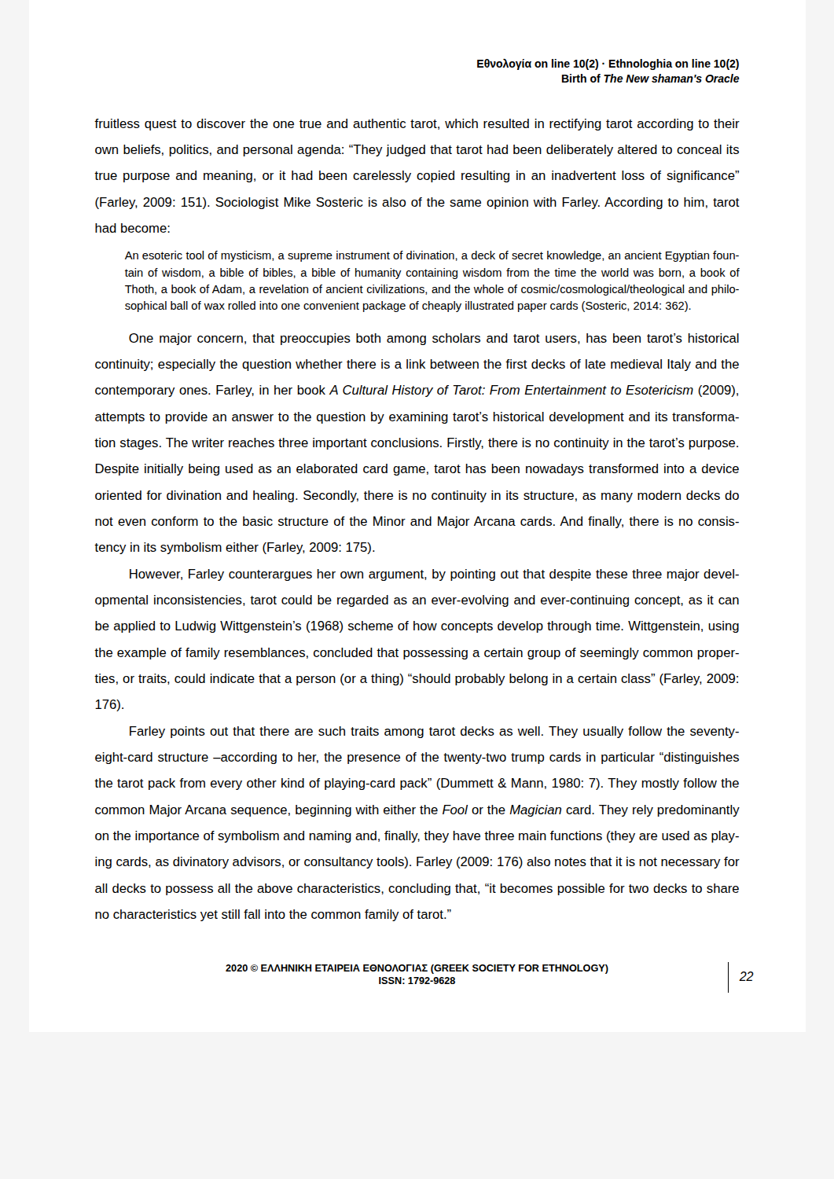Εθνολογία on line 10(2) · Ethnologhia on line 10(2) Birth of The New shaman's Oracle
fruitless quest to discover the one true and authentic tarot, which resulted in rectifying tarot according to their own beliefs, politics, and personal agenda: “They judged that tarot had been deliberately altered to conceal its true purpose and meaning, or it had been carelessly copied resulting in an inadvertent loss of significance” (Farley, 2009: 151). Sociologist Mike Sosteric is also of the same opinion with Farley. According to him, tarot had become:
An esoteric tool of mysticism, a supreme instrument of divination, a deck of secret knowledge, an ancient Egyptian fountain of wisdom, a bible of bibles, a bible of humanity containing wisdom from the time the world was born, a book of Thoth, a book of Adam, a revelation of ancient civilizations, and the whole of cosmic/cosmological/theological and philosophical ball of wax rolled into one convenient package of cheaply illustrated paper cards (Sosteric, 2014: 362).
One major concern, that preoccupies both among scholars and tarot users, has been tarot’s historical continuity; especially the question whether there is a link between the first decks of late medieval Italy and the contemporary ones. Farley, in her book A Cultural History of Tarot: From Entertainment to Esotericism (2009), attempts to provide an answer to the question by examining tarot’s historical development and its transformation stages. The writer reaches three important conclusions. Firstly, there is no continuity in the tarot’s purpose. Despite initially being used as an elaborated card game, tarot has been nowadays transformed into a device oriented for divination and healing. Secondly, there is no continuity in its structure, as many modern decks do not even conform to the basic structure of the Minor and Major Arcana cards. And finally, there is no consistency in its symbolism either (Farley, 2009: 175).
However, Farley counterargues her own argument, by pointing out that despite these three major developmental inconsistencies, tarot could be regarded as an ever-evolving and ever-continuing concept, as it can be applied to Ludwig Wittgenstein’s (1968) scheme of how concepts develop through time. Wittgenstein, using the example of family resemblances, concluded that possessing a certain group of seemingly common properties, or traits, could indicate that a person (or a thing) “should probably belong in a certain class” (Farley, 2009: 176).
Farley points out that there are such traits among tarot decks as well. They usually follow the seventy-eight-card structure –according to her, the presence of the twenty-two trump cards in particular “distinguishes the tarot pack from every other kind of playing-card pack” (Dummett & Mann, 1980: 7). They mostly follow the common Major Arcana sequence, beginning with either the Fool or the Magician card. They rely predominantly on the importance of symbolism and naming and, finally, they have three main functions (they are used as playing cards, as divinatory advisors, or consultancy tools). Farley (2009: 176) also notes that it is not necessary for all decks to possess all the above characteristics, concluding that, “it becomes possible for two decks to share no characteristics yet still fall into the common family of tarot.”
2020 © ΕΛΛΗΝΙΚΗ ΕΤΑΙΡΕΙΑ ΕΘΝΟΛΟΓΙΑΣ (GREEK SOCIETY FOR ETHNOLOGY) ISSN: 1792-9628 22